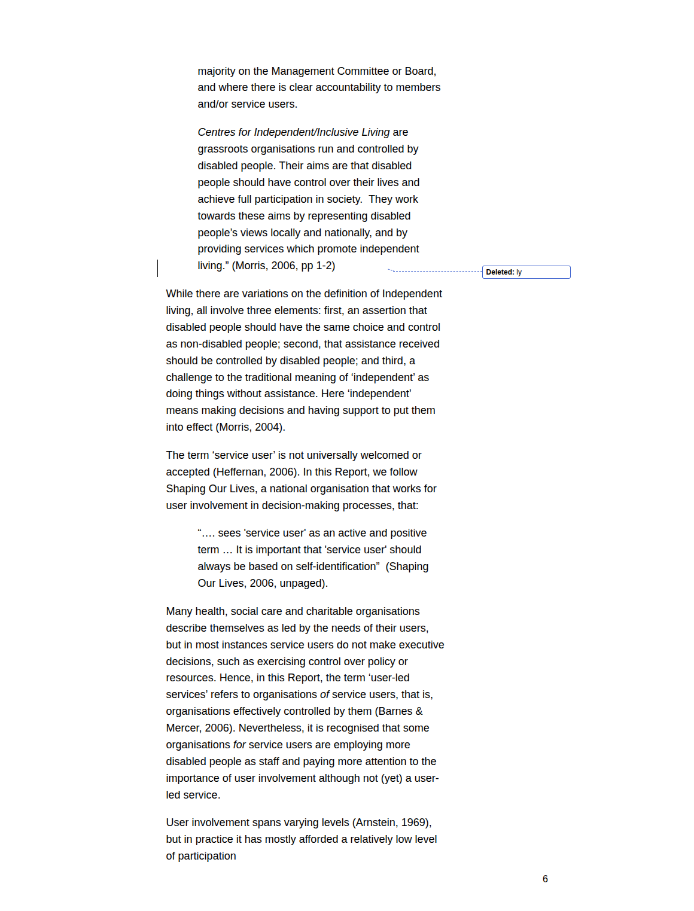majority on the Management Committee or Board, and where there is clear accountability to members and/or service users.
Centres for Independent/Inclusive Living are grassroots organisations run and controlled by disabled people. Their aims are that disabled people should have control over their lives and achieve full participation in society. They work towards these aims by representing disabled people’s views locally and nationally, and by providing services which promote independent living.” (Morris, 2006, pp 1-2)
While there are variations on the definition of Independent living, all involve three elements: first, an assertion that disabled people should have the same choice and control as non-disabled people; second, that assistance received should be controlled by disabled people; and third, a challenge to the traditional​ meaning of ‘independent’ as doing things without assistance. Here ‘independent’ means making decisions and having support to put them into effect (Morris, 2004).
The term ‘service user’ is not universally welcomed or accepted (Heffernan, 2006). In this Report, we follow Shaping Our Lives, a national organisation that works for user involvement in decision-making processes, that:
“…. sees 'service user' as an active and positive term … It is important that 'service user' should always be based on self-identification” (Shaping Our Lives, 2006, unpaged).
Many health, social care and charitable organisations describe themselves as led by the needs of their users, but in most instances service users do not make executive decisions, such as exercising control over policy or resources. Hence, in this Report, the term ‘user-led services’ refers to organisations of service users, that is, organisations effectively controlled by them (Barnes & Mercer, 2006). Nevertheless, it is recognised that some organisations for service users are employing more disabled people as staff and paying more attention to the importance of user involvement although not (yet) a user-led service.
User involvement spans varying levels (Arnstein, 1969), but in practice it has mostly afforded a relatively low level of participation
Deleted: ly
6